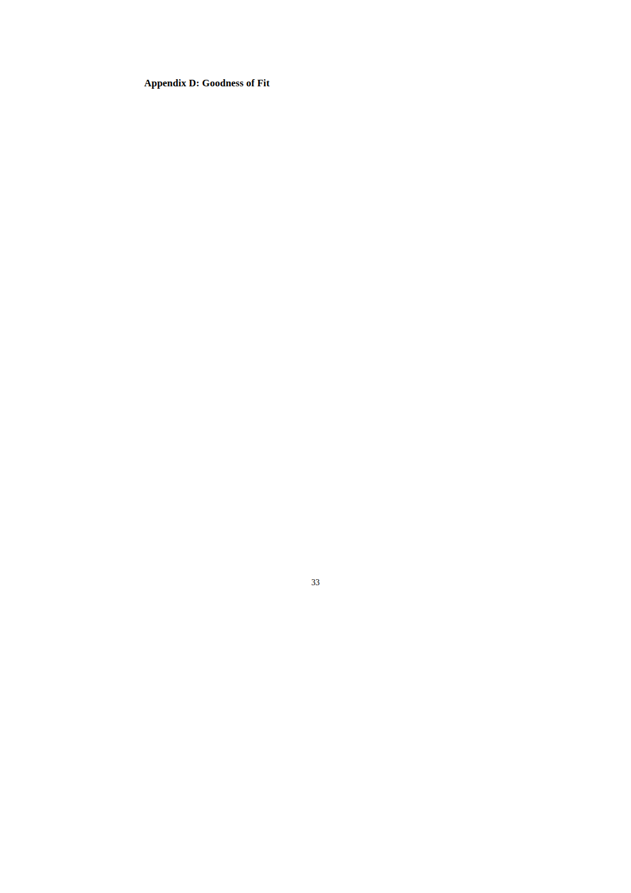Appendix D: Goodness of Fit
33